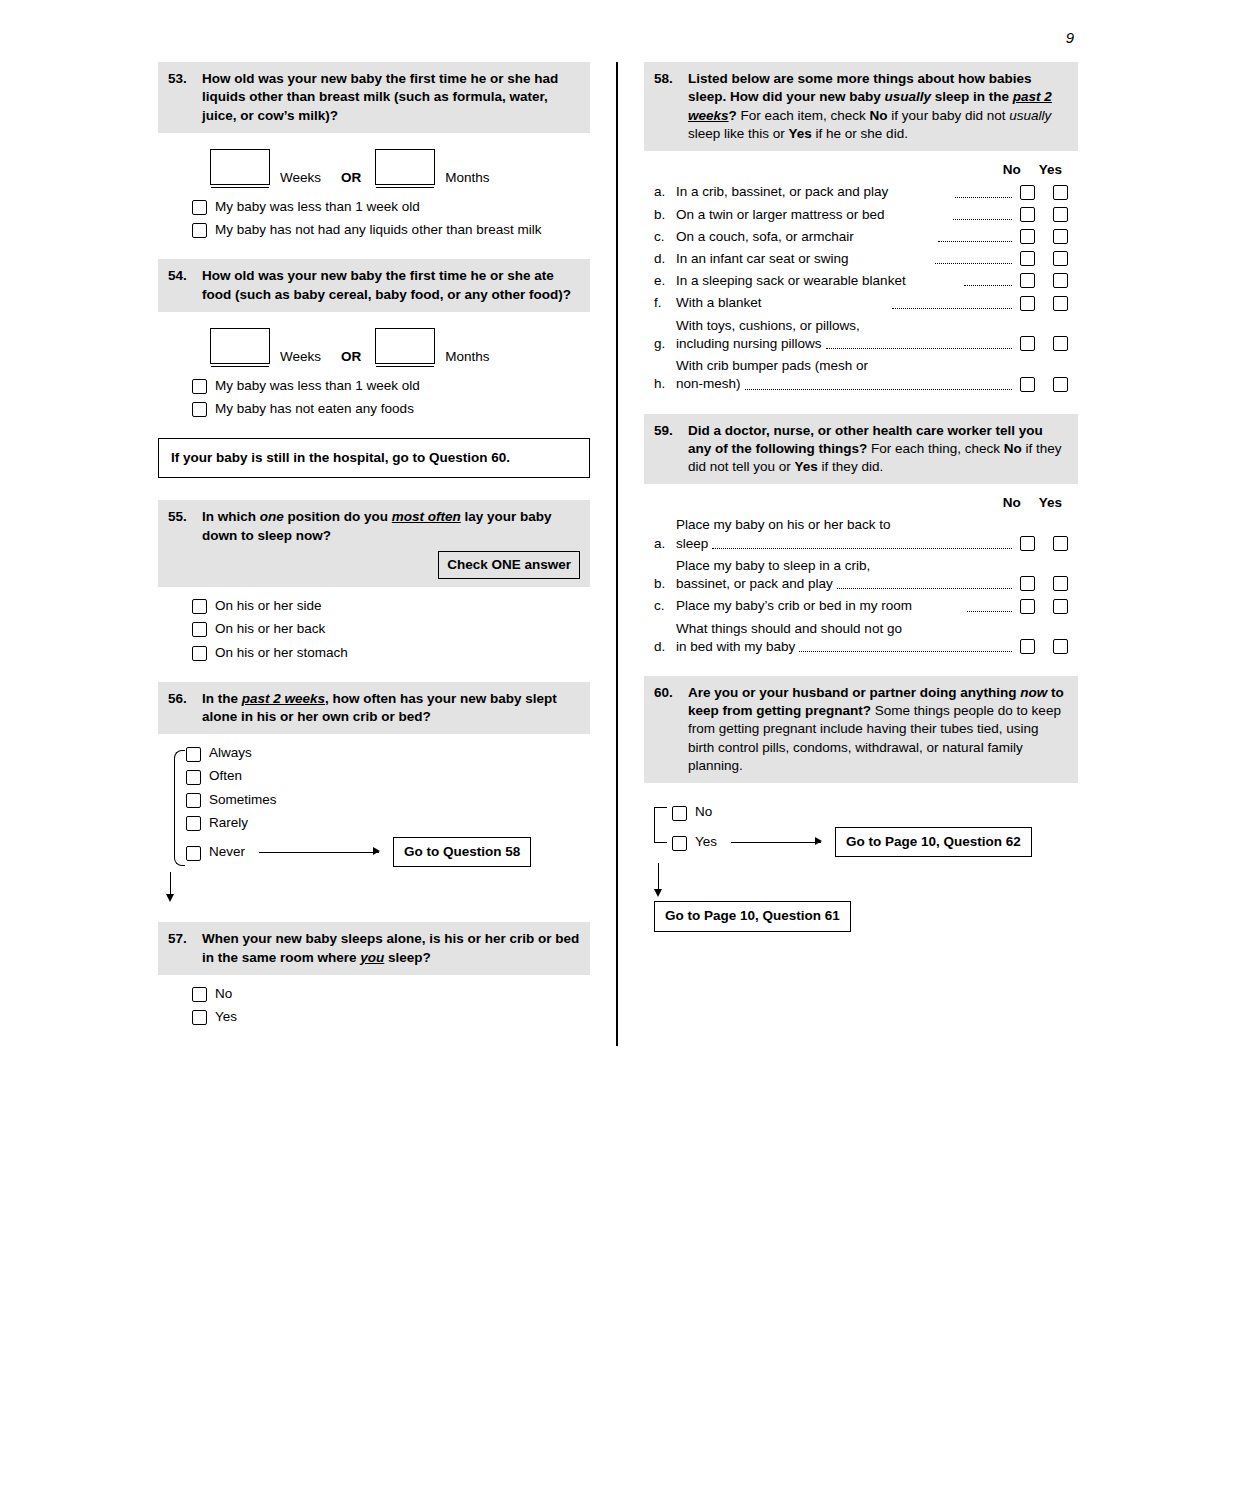9
53.
How old was your new baby the first time he or she had liquids other than breast milk (such as formula, water, juice, or cow’s milk)?
Weeks OR
Months
My baby was less than 1 week old
My baby has not had any liquids other than breast milk
54.
How old was your new baby the first time he or she ate food (such as baby cereal, baby food, or any other food)?
Weeks OR
Months
My baby was less than 1 week old
My baby has not eaten any foods
If your baby is still in the hospital, go to Question 60.
55.
In which one position do you most often lay your baby down to sleep now?
Check ONE answer
On his or her side
On his or her back
On his or her stomach
56.
In the past 2 weeks, how often has your new baby slept alone in his or her own crib or bed?
Always
Often
Sometimes
Rarely
Never Go to Question 58
57.
When your new baby sleeps alone, is his or her crib or bed in the same room where you sleep?
No
Yes
58.
Listed below are some more things about how babies sleep. How did your new baby usually sleep in the past 2 weeks? For each item, check No if your baby did not usually sleep like this or Yes if he or she did.
No Yes
a. In a crib, bassinet, or pack and play
b. On a twin or larger mattress or bed
c. On a couch, sofa, or armchair
d. In an infant car seat or swing
e. In a sleeping sack or wearable blanket
f. With a blanket
g. With toys, cushions, or pillows,
including nursing pillows
h. With crib bumper pads (mesh or
non-mesh)
59.
Did a doctor, nurse, or other health care worker tell you any of the following things? For each thing, check No if they did not tell you or Yes if they did.
No Yes
a. Place my baby on his or her back to
sleep
b. Place my baby to sleep in a crib,
bassinet, or pack and play
c. Place my baby’s crib or bed in my room
d. What things should and should not go
in bed with my baby
60.
Are you or your husband or partner doing anything now to keep from getting pregnant? Some things people do to keep from getting pregnant include having their tubes tied, using birth control pills, condoms, withdrawal, or natural family planning.
No
Yes Go to Page 10, Question 62
Go to Page 10, Question 61